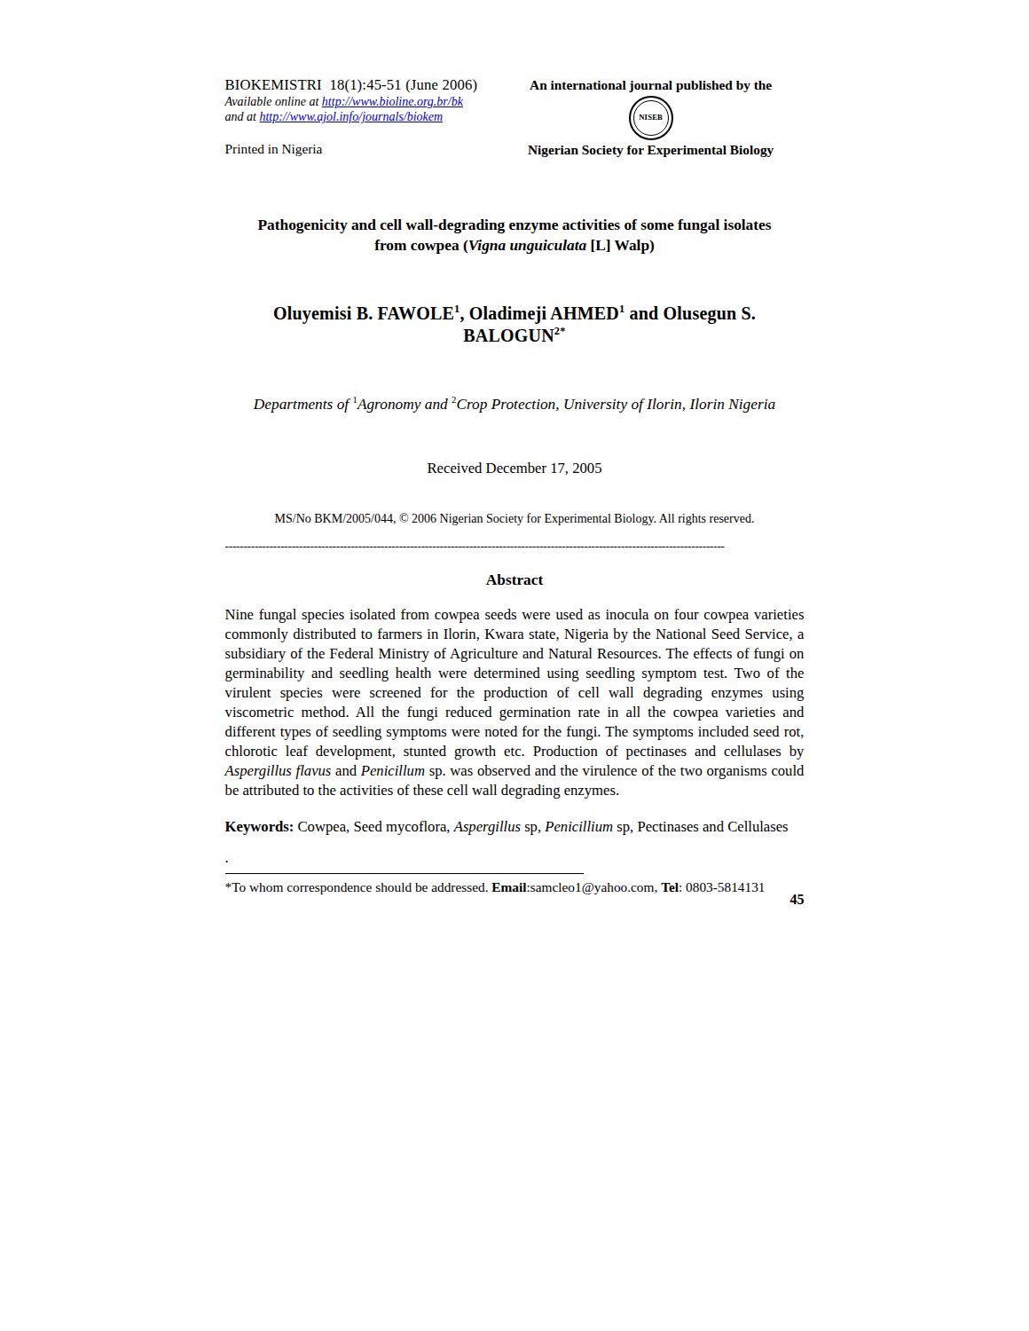BIOKEMISTRI 18(1):45-51 (June 2006)
Available online at http://www.bioline.org.br/bk
and at http://www.ajol.info/journals/biokem
Printed in Nigeria
An international journal published by the
NISEB
Nigerian Society for Experimental Biology
Pathogenicity and cell wall-degrading enzyme activities of some fungal isolates from cowpea (Vigna unguiculata [L] Walp)
Oluyemisi B. FAWOLE1, Oladimeji AHMED1 and Olusegun S. BALOGUN2*
Departments of 1Agronomy and 2Crop Protection, University of Ilorin, Ilorin Nigeria
Received December 17, 2005
MS/No BKM/2005/044, © 2006 Nigerian Society for Experimental Biology. All rights reserved.
---------------------------------------------------------------------------------------------------------------------------------------
Abstract
Nine fungal species isolated from cowpea seeds were used as inocula on four cowpea varieties commonly distributed to farmers in Ilorin, Kwara state, Nigeria by the National Seed Service, a subsidiary of the Federal Ministry of Agriculture and Natural Resources. The effects of fungi on germinability and seedling health were determined using seedling symptom test. Two of the virulent species were screened for the production of cell wall degrading enzymes using viscometric method. All the fungi reduced germination rate in all the cowpea varieties and different types of seedling symptoms were noted for the fungi. The symptoms included seed rot, chlorotic leaf development, stunted growth etc. Production of pectinases and cellulases by Aspergillus flavus and Penicillum sp. was observed and the virulence of the two organisms could be attributed to the activities of these cell wall degrading enzymes.
Keywords: Cowpea, Seed mycoflora, Aspergillus sp, Penicillium sp, Pectinases and Cellulases
.
*To whom correspondence should be addressed. Email:samcleo1@yahoo.com, Tel: 0803-5814131
45